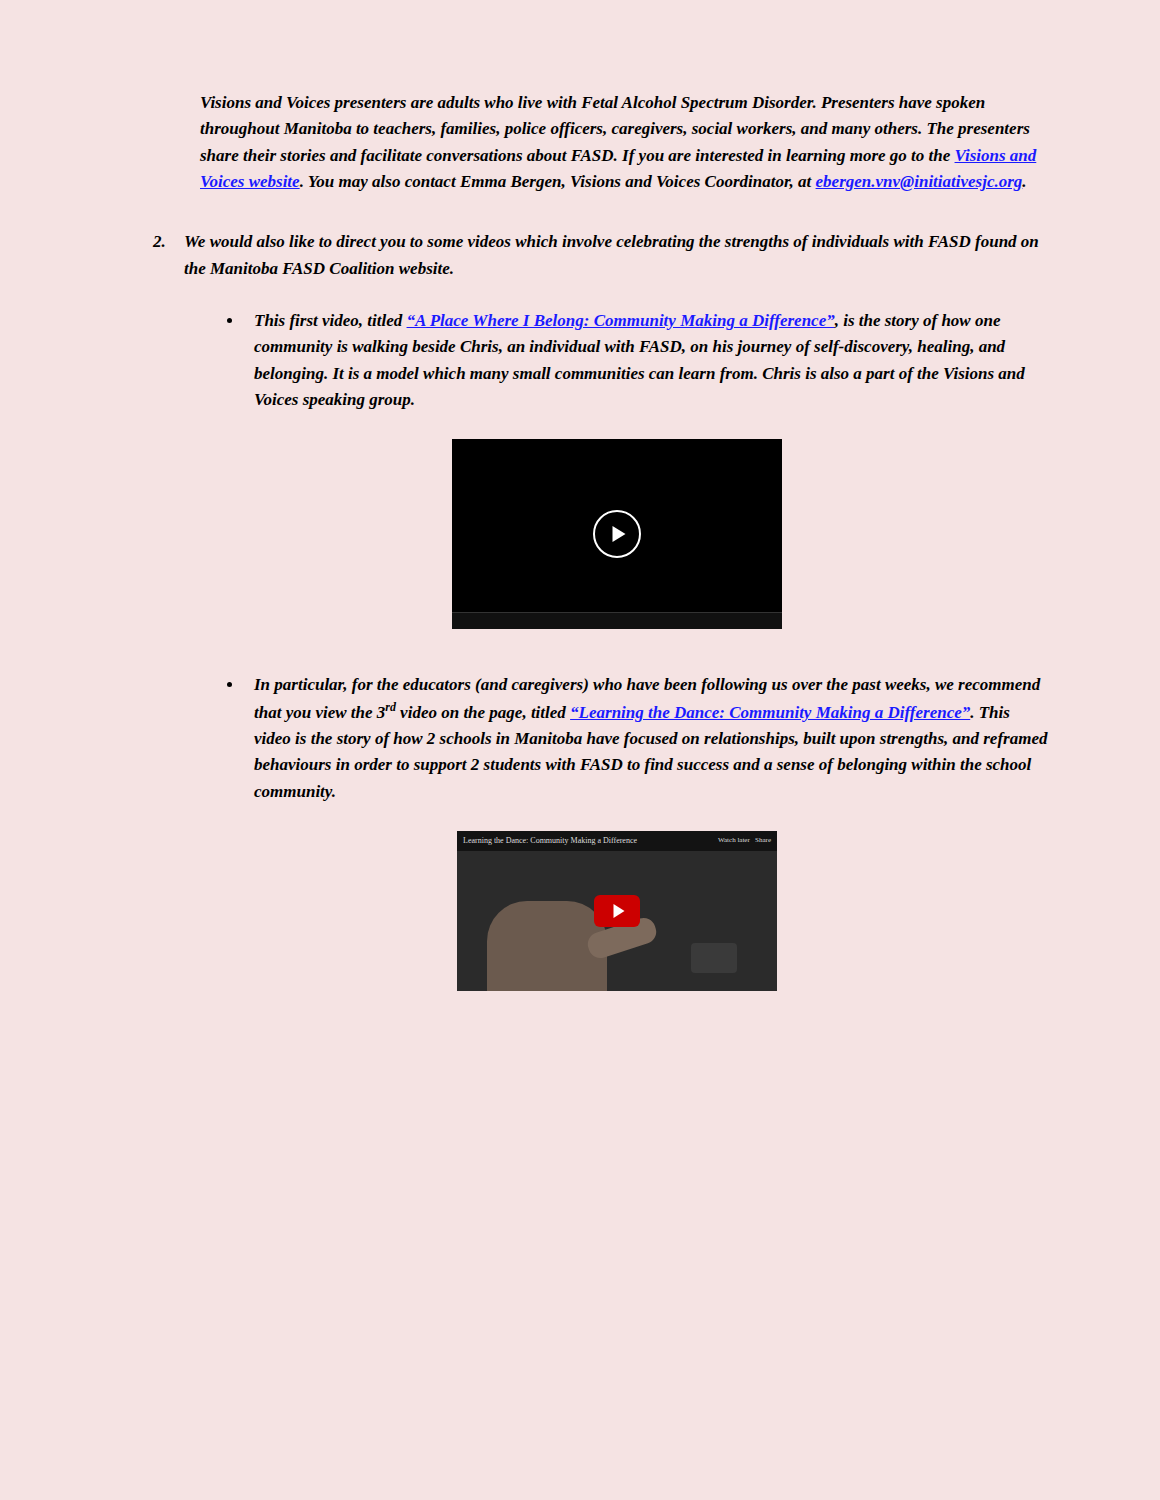Visions and Voices presenters are adults who live with Fetal Alcohol Spectrum Disorder. Presenters have spoken throughout Manitoba to teachers, families, police officers, caregivers, social workers, and many others. The presenters share their stories and facilitate conversations about FASD. If you are interested in learning more go to the Visions and Voices website. You may also contact Emma Bergen, Visions and Voices Coordinator, at ebergen.vnv@initiativesjc.org.
We would also like to direct you to some videos which involve celebrating the strengths of individuals with FASD found on the Manitoba FASD Coalition website.
This first video, titled “A Place Where I Belong: Community Making a Difference”, is the story of how one community is walking beside Chris, an individual with FASD, on his journey of self-discovery, healing, and belonging. It is a model which many small communities can learn from. Chris is also a part of the Visions and Voices speaking group.
In particular, for the educators (and caregivers) who have been following us over the past weeks, we recommend that you view the 3rd video on the page, titled “Learning the Dance: Community Making a Difference”. This video is the story of how 2 schools in Manitoba have focused on relationships, built upon strengths, and reframed behaviours in order to support 2 students with FASD to find success and a sense of belonging within the school community.
Learning the Dance: Community Making a DifferenceWatch later Share